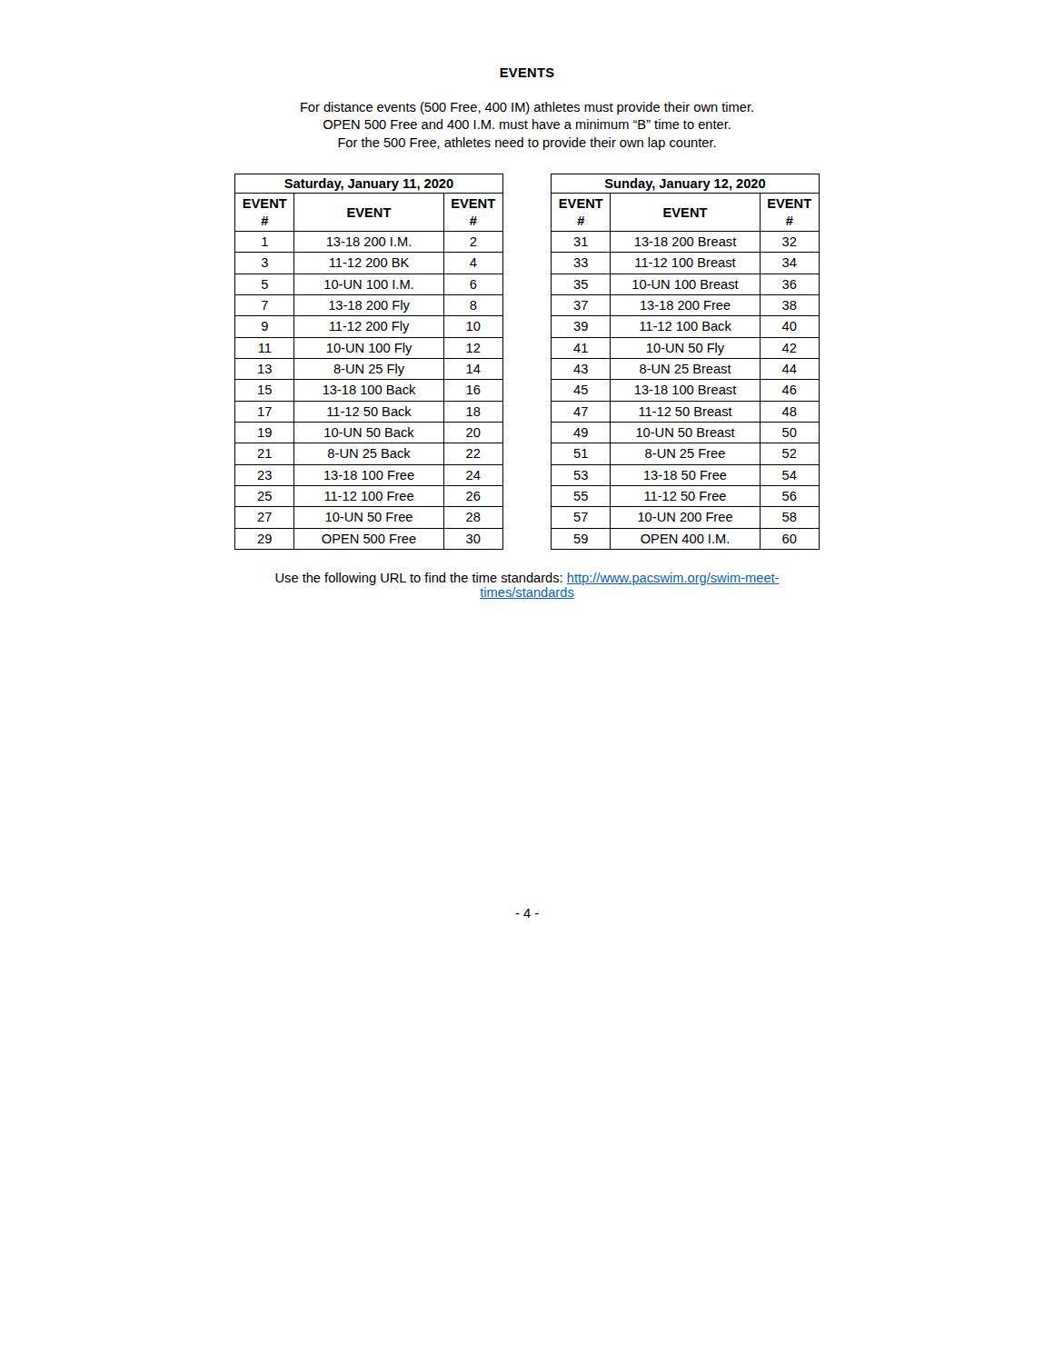EVENTS
For distance events (500 Free, 400 IM) athletes must provide their own timer.
OPEN 500 Free and 400 I.M. must have a minimum “B” time to enter.
For the 500 Free, athletes need to provide their own lap counter.
Saturday, January 11, 2020
| EVENT # | EVENT | EVENT # |
| --- | --- | --- |
| 1 | 13-18 200 I.M. | 2 |
| 3 | 11-12 200 BK | 4 |
| 5 | 10-UN 100 I.M. | 6 |
| 7 | 13-18 200 Fly | 8 |
| 9 | 11-12 200 Fly | 10 |
| 11 | 10-UN 100 Fly | 12 |
| 13 | 8-UN 25 Fly | 14 |
| 15 | 13-18 100 Back | 16 |
| 17 | 11-12 50 Back | 18 |
| 19 | 10-UN 50 Back | 20 |
| 21 | 8-UN 25 Back | 22 |
| 23 | 13-18 100 Free | 24 |
| 25 | 11-12 100 Free | 26 |
| 27 | 10-UN 50 Free | 28 |
| 29 | OPEN 500 Free | 30 |
Sunday, January 12, 2020
| EVENT # | EVENT | EVENT # |
| --- | --- | --- |
| 31 | 13-18 200 Breast | 32 |
| 33 | 11-12 100 Breast | 34 |
| 35 | 10-UN 100 Breast | 36 |
| 37 | 13-18 200 Free | 38 |
| 39 | 11-12 100 Back | 40 |
| 41 | 10-UN 50 Fly | 42 |
| 43 | 8-UN 25 Breast | 44 |
| 45 | 13-18 100 Breast | 46 |
| 47 | 11-12 50 Breast | 48 |
| 49 | 10-UN 50 Breast | 50 |
| 51 | 8-UN 25 Free | 52 |
| 53 | 13-18 50 Free | 54 |
| 55 | 11-12 50 Free | 56 |
| 57 | 10-UN 200 Free | 58 |
| 59 | OPEN 400 I.M. | 60 |
Use the following URL to find the time standards: http://www.pacswim.org/swim-meet-times/standards
- 4 -